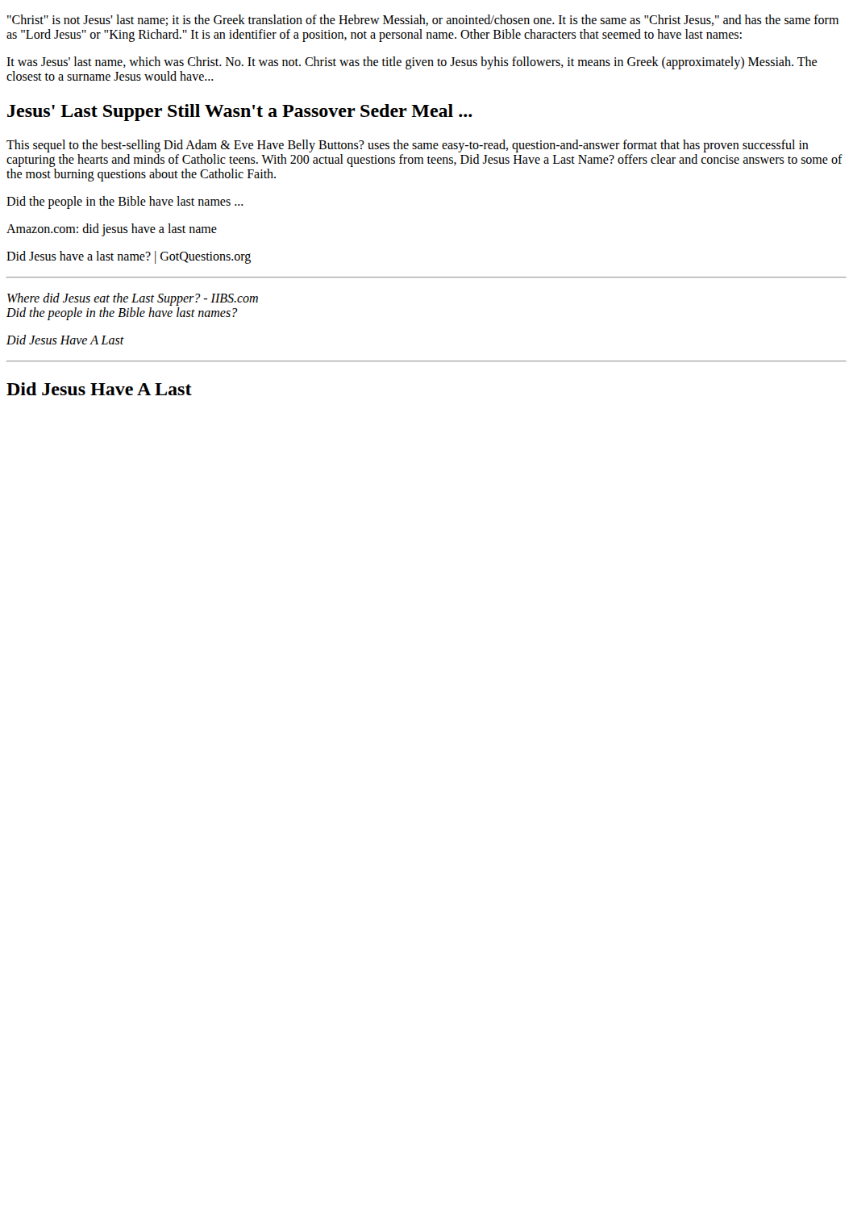"Christ" is not Jesus' last name; it is the Greek translation of the Hebrew Messiah, or anointed/chosen one. It is the same as "Christ Jesus," and has the same form as "Lord Jesus" or "King Richard." It is an identifier of a position, not a personal name. Other Bible characters that seemed to have last names:
It was Jesus' last name, which was Christ. No. It was not. Christ was the title given to Jesus byhis followers, it means in Greek (approximately) Messiah. The closest to a surname Jesus would have...
Jesus' Last Supper Still Wasn't a Passover Seder Meal ...
This sequel to the best-selling Did Adam & Eve Have Belly Buttons? uses the same easy-to-read, question-and-answer format that has proven successful in capturing the hearts and minds of Catholic teens. With 200 actual questions from teens, Did Jesus Have a Last Name? offers clear and concise answers to some of the most burning questions about the Catholic Faith.
Did the people in the Bible have last names ...
Amazon.com: did jesus have a last name
Did Jesus have a last name? | GotQuestions.org
Where did Jesus eat the Last Supper? - IIBS.com
Did the people in the Bible have last names?
Did Jesus Have A Last
Did Jesus Have A Last